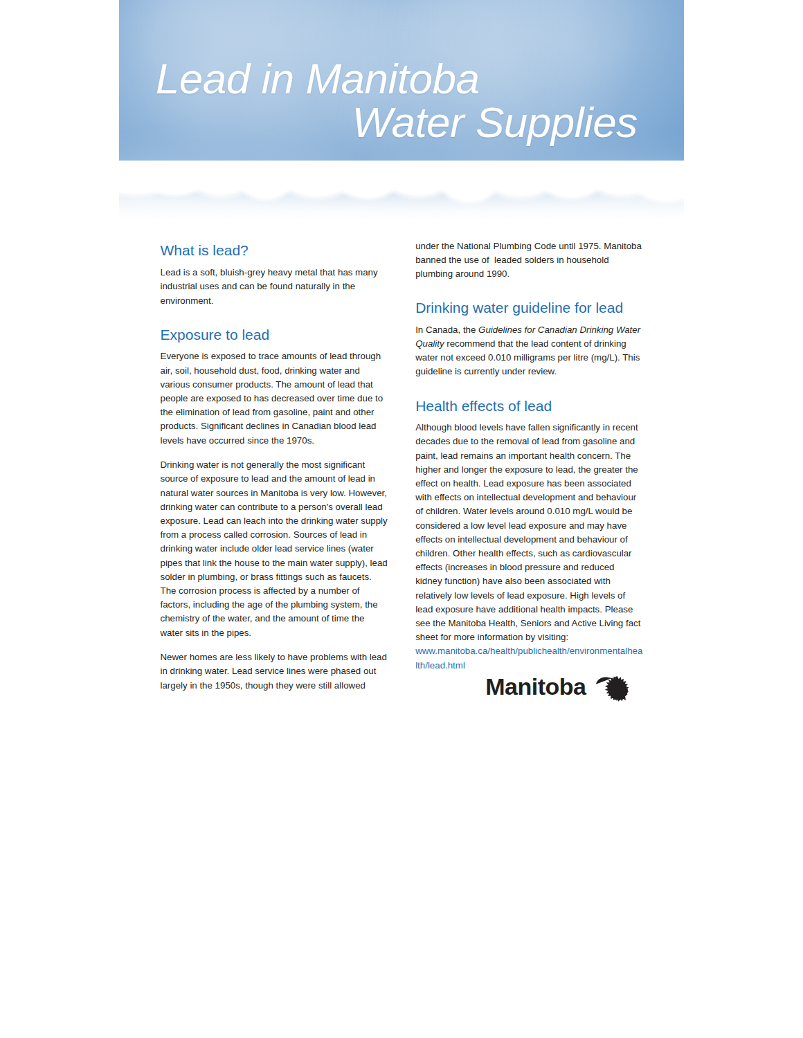Lead in Manitoba Water Supplies
What is lead?
Lead is a soft, bluish-grey heavy metal that has many industrial uses and can be found naturally in the environment.
Exposure to lead
Everyone is exposed to trace amounts of lead through air, soil, household dust, food, drinking water and various consumer products. The amount of lead that people are exposed to has decreased over time due to the elimination of lead from gasoline, paint and other products. Significant declines in Canadian blood lead levels have occurred since the 1970s.
Drinking water is not generally the most significant source of exposure to lead and the amount of lead in natural water sources in Manitoba is very low. However, drinking water can contribute to a person's overall lead exposure. Lead can leach into the drinking water supply from a process called corrosion. Sources of lead in drinking water include older lead service lines (water pipes that link the house to the main water supply), lead solder in plumbing, or brass fittings such as faucets. The corrosion process is affected by a number of factors, including the age of the plumbing system, the chemistry of the water, and the amount of time the water sits in the pipes.
Newer homes are less likely to have problems with lead in drinking water. Lead service lines were phased out largely in the 1950s, though they were still allowed
under the National Plumbing Code until 1975. Manitoba banned the use of leaded solders in household plumbing around 1990.
Drinking water guideline for lead
In Canada, the Guidelines for Canadian Drinking Water Quality recommend that the lead content of drinking water not exceed 0.010 milligrams per litre (mg/L). This guideline is currently under review.
Health effects of lead
Although blood levels have fallen significantly in recent decades due to the removal of lead from gasoline and paint, lead remains an important health concern. The higher and longer the exposure to lead, the greater the effect on health. Lead exposure has been associated with effects on intellectual development and behaviour of children. Water levels around 0.010 mg/L would be considered a low level lead exposure and may have effects on intellectual development and behaviour of children. Other health effects, such as cardiovascular effects (increases in blood pressure and reduced kidney function) have also been associated with relatively low levels of lead exposure. High levels of lead exposure have additional health impacts. Please see the Manitoba Health, Seniors and Active Living fact sheet for more information by visiting: www.manitoba.ca/health/publichealth/environmentalhealth/lead.html
Manitoba